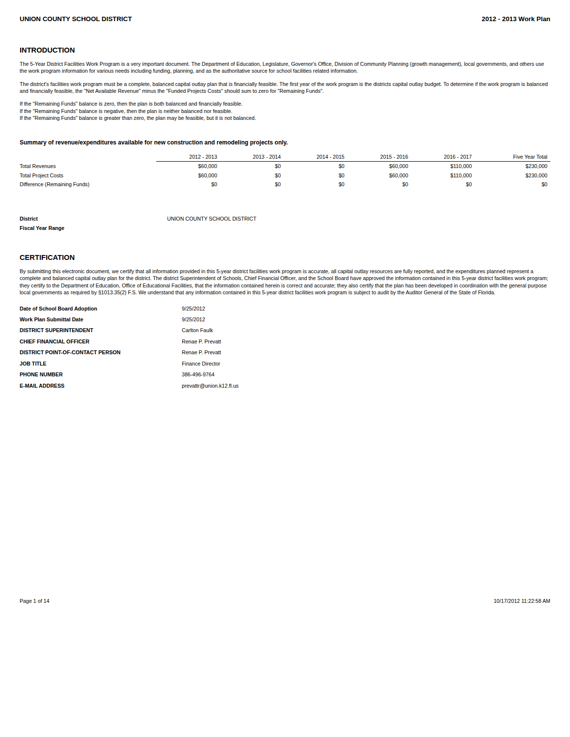UNION COUNTY SCHOOL DISTRICT 2012 - 2013 Work Plan
INTRODUCTION
The 5-Year District Facilities Work Program is a very important document. The Department of Education, Legislature, Governor's Office, Division of Community Planning (growth management), local governments, and others use the work program information for various needs including funding, planning, and as the authoritative source for school facilities related information.
The district's facilities work program must be a complete, balanced capital outlay plan that is financially feasible. The first year of the work program is the districts capital outlay budget. To determine if the work program is balanced and financially feasible, the "Net Available Revenue" minus the "Funded Projects Costs" should sum to zero for "Remaining Funds".
If the "Remaining Funds" balance is zero, then the plan is both balanced and financially feasible.
If the "Remaining Funds" balance is negative, then the plan is neither balanced nor feasible.
If the "Remaining Funds" balance is greater than zero, the plan may be feasible, but it is not balanced.
Summary of revenue/expenditures available for new construction and remodeling projects only.
| | 2012 - 2013 | 2013 - 2014 | 2014 - 2015 | 2015 - 2016 | 2016 - 2017 | Five Year Total |
| --- | --- | --- | --- | --- | --- | --- |
| Total Revenues | $60,000 | $0 | $0 | $60,000 | $110,000 | $230,000 |
| Total Project Costs | $60,000 | $0 | $0 | $60,000 | $110,000 | $230,000 |
| Difference (Remaining Funds) | $0 | $0 | $0 | $0 | $0 | $0 |
| District | UNION COUNTY SCHOOL DISTRICT |
| Fiscal Year Range | |
CERTIFICATION
By submitting this electronic document, we certify that all information provided in this 5-year district facilities work program is accurate, all capital outlay resources are fully reported, and the expenditures planned represent a complete and balanced capital outlay plan for the district. The district Superintendent of Schools, Chief Financial Officer, and the School Board have approved the information contained in this 5-year district facilities work program; they certify to the Department of Education, Office of Educational Facilities, that the information contained herein is correct and accurate; they also certify that the plan has been developed in coordination with the general purpose local governments as required by §1013.35(2) F.S. We understand that any information contained in this 5-year district facilities work program is subject to audit by the Auditor General of the State of Florida.
| Date of School Board Adoption | 9/25/2012 |
| Work Plan Submittal Date | 9/25/2012 |
| DISTRICT SUPERINTENDENT | Carlton Faulk |
| CHIEF FINANCIAL OFFICER | Renae P. Prevatt |
| DISTRICT POINT-OF-CONTACT PERSON | Renae P. Prevatt |
| JOB TITLE | Finance Director |
| PHONE NUMBER | 386-496-9764 |
| E-MAIL ADDRESS | prevattr@union.k12.fl.us |
Page 1 of 14 10/17/2012 11:22:58 AM